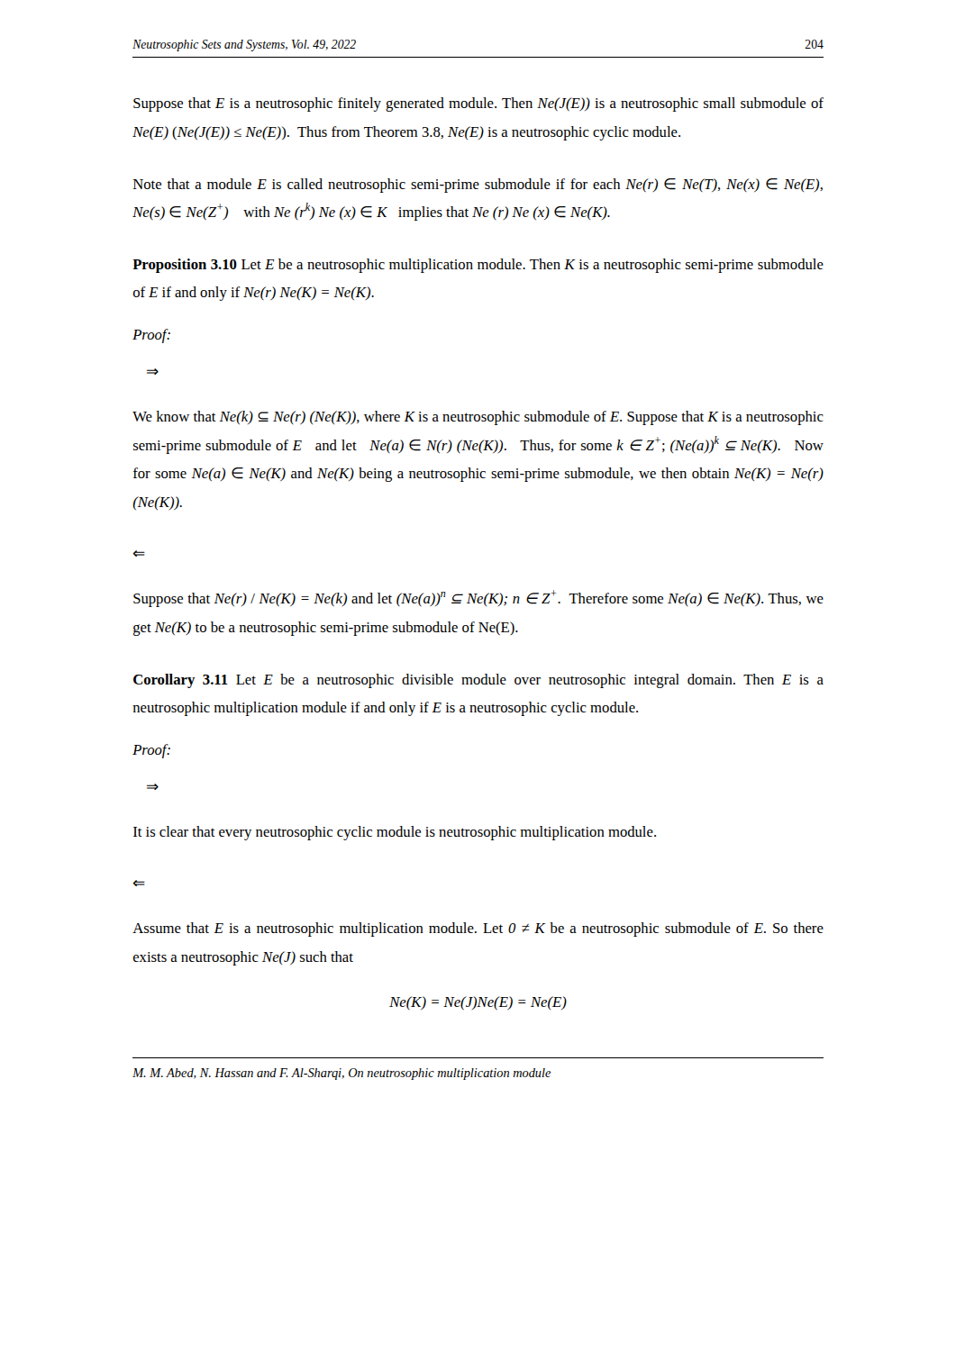Neutrosophic Sets and Systems, Vol. 49, 2022 204
Suppose that E is a neutrosophic finitely generated module. Then Ne(J(E)) is a neutrosophic small submodule of Ne(E) (Ne(J(E)) ≤ Ne(E)). Thus from Theorem 3.8, Ne(E) is a neutrosophic cyclic module.
Note that a module E is called neutrosophic semi-prime submodule if for each Ne(r) ∈ Ne(T), Ne(x) ∈ Ne(E), Ne(s) ∈ Ne(Z+) with Ne (rk) Ne (x) ∈ K implies that Ne (r) Ne (x) ∈ Ne(K).
Proposition 3.10 Let E be a neutrosophic multiplication module. Then K is a neutrosophic semi-prime submodule of E if and only if Ne(r) Ne(K) = Ne(K).
Proof:
⇒
We know that Ne(k) ⊆ Ne(r) (Ne(K)), where K is a neutrosophic submodule of E. Suppose that K is a neutrosophic semi-prime submodule of E and let Ne(a) ∈ N(r) (Ne(K)). Thus, for some k ∈ Z+; (Ne(a))k ⊆ Ne(K). Now for some Ne(a) ∈ Ne(K) and Ne(K) being a neutrosophic semi-prime submodule, we then obtain Ne(K) = Ne(r) (Ne(K)).
⇐
Suppose that Ne(r) / Ne(K) = Ne(k) and let (Ne(a))n ⊆ Ne(K); n ∈ Z+. Therefore some Ne(a) ∈ Ne(K). Thus, we get Ne(K) to be a neutrosophic semi-prime submodule of Ne(E).
Corollary 3.11 Let E be a neutrosophic divisible module over neutrosophic integral domain. Then E is a neutrosophic multiplication module if and only if E is a neutrosophic cyclic module.
Proof:
⇒
It is clear that every neutrosophic cyclic module is neutrosophic multiplication module.
⇐
Assume that E is a neutrosophic multiplication module. Let 0 ≠ K be a neutrosophic submodule of E. So there exists a neutrosophic Ne(J) such that
Ne(K) = Ne(J)Ne(E) = Ne(E)
M. M. Abed, N. Hassan and F. Al-Sharqi, On neutrosophic multiplication module